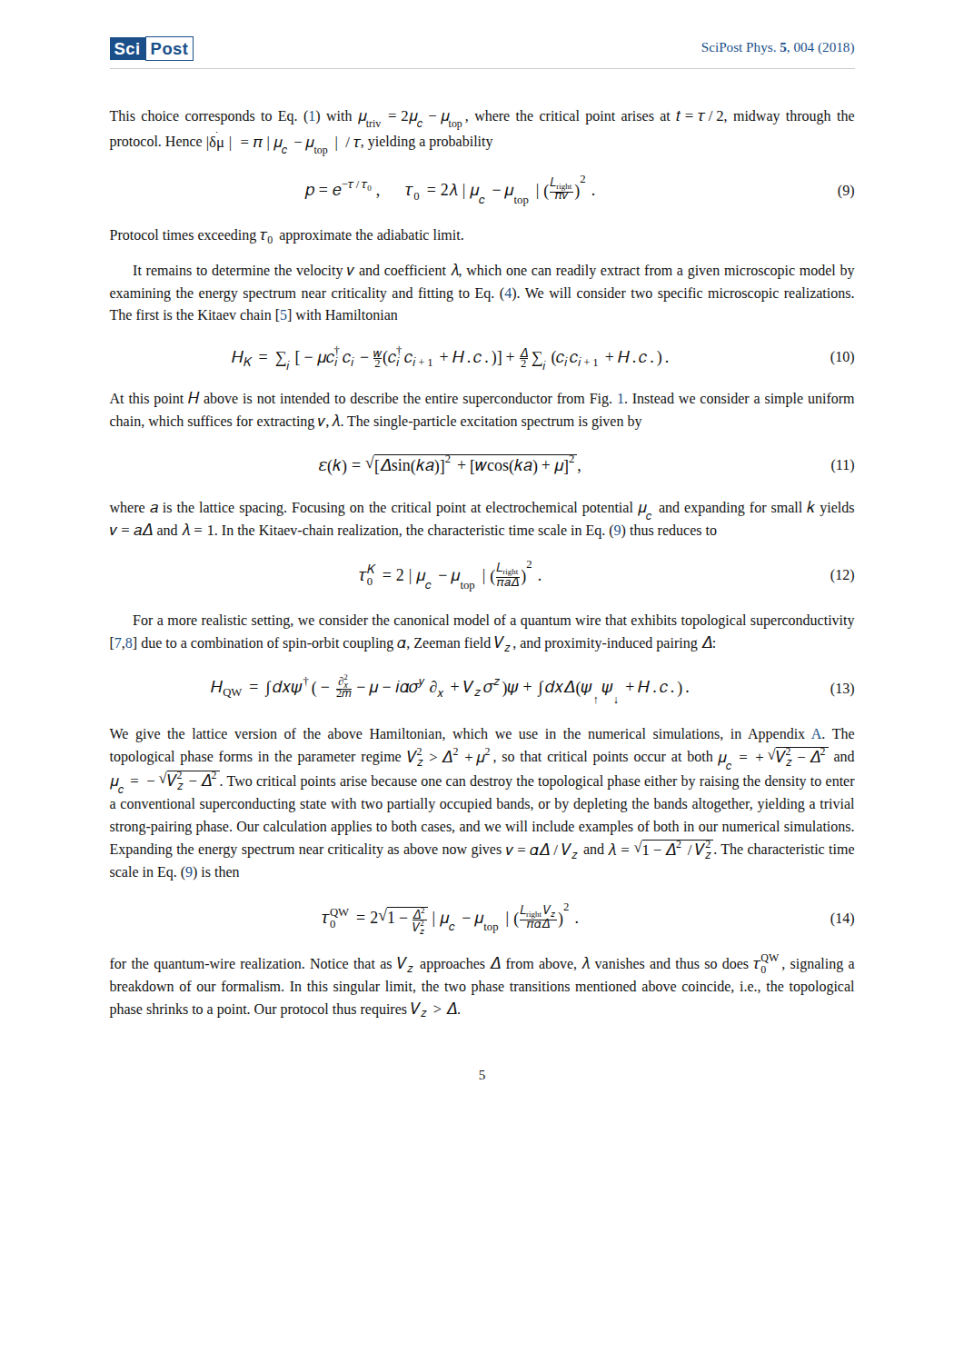Sci Post
SciPost Phys. 5, 004 (2018)
This choice corresponds to Eq. (1) with μtriv=2μc−μtop, where the critical point arises at t=τ/2, midway through the protocol. Hence |δμ˙|=π|μc−μtop|/τ, yielding a probability
p=e−τ/τ0 , τ0=2λ |μc−μtop| (Lrightπv)2 .
(9)
Protocol times exceeding τ0 approximate the adiabatic limit.
It remains to determine the velocity v and coefficient λ, which one can readily extract from a given microscopic model by examining the energy spectrum near criticality and fitting to Eq. (4). We will consider two specific microscopic realizations. The first is the Kitaev chain [5] with Hamiltonian
HK= ∑i [ −μci†ci −w2 (ci†ci+1+H.c.) ] +Δ2 ∑i (cici+1+H.c.) .
(10)
At this point H above is not intended to describe the entire superconductor from Fig. 1. Instead we consider a simple uniform chain, which suffices for extracting v,λ. The single-particle excitation spectrum is given by
ε(k)= [Δsin(ka)]2 + [wcos(ka)+μ]2 ,
(11)
where a is the lattice spacing. Focusing on the critical point at electrochemical potential μc and expanding for small k yields v=aΔ and λ=1. In the Kitaev-chain realization, the characteristic time scale in Eq. (9) thus reduces to
τ0K=2 |μc−μtop| (LrightπaΔ)2 .
(12)
For a more realistic setting, we consider the canonical model of a quantum wire that exhibits topological superconductivity [7,8] due to a combination of spin-orbit coupling α, Zeeman field Vz, and proximity-induced pairing Δ:
HQW= ∫dxψ† ( −∂x22m −μ −iασy∂x +Vzσz ) ψ +∫dxΔ (ψ↑ψ↓+H.c.) .
(13)
We give the lattice version of the above Hamiltonian, which we use in the numerical simulations, in Appendix A. The topological phase forms in the parameter regime Vz2>Δ2+μ2, so that critical points occur at both μc=+Vz2−Δ2 and μc=−Vz2−Δ2. Two critical points arise because one can destroy the topological phase either by raising the density to enter a conventional superconducting state with two partially occupied bands, or by depleting the bands altogether, yielding a trivial strong-pairing phase. Our calculation applies to both cases, and we will include examples of both in our numerical simulations. Expanding the energy spectrum near criticality as above now gives v=αΔ/Vz and λ=1−Δ2/Vz2. The characteristic time scale in Eq. (9) is then
τ0QW=2 1−Δ2Vz2 |μc−μtop| (LrightVzπαΔ)2 .
(14)
for the quantum-wire realization. Notice that as Vz approaches Δ from above, λ vanishes and thus so does τ0QW, signaling a breakdown of our formalism. In this singular limit, the two phase transitions mentioned above coincide, i.e., the topological phase shrinks to a point. Our protocol thus requires Vz>Δ.
5